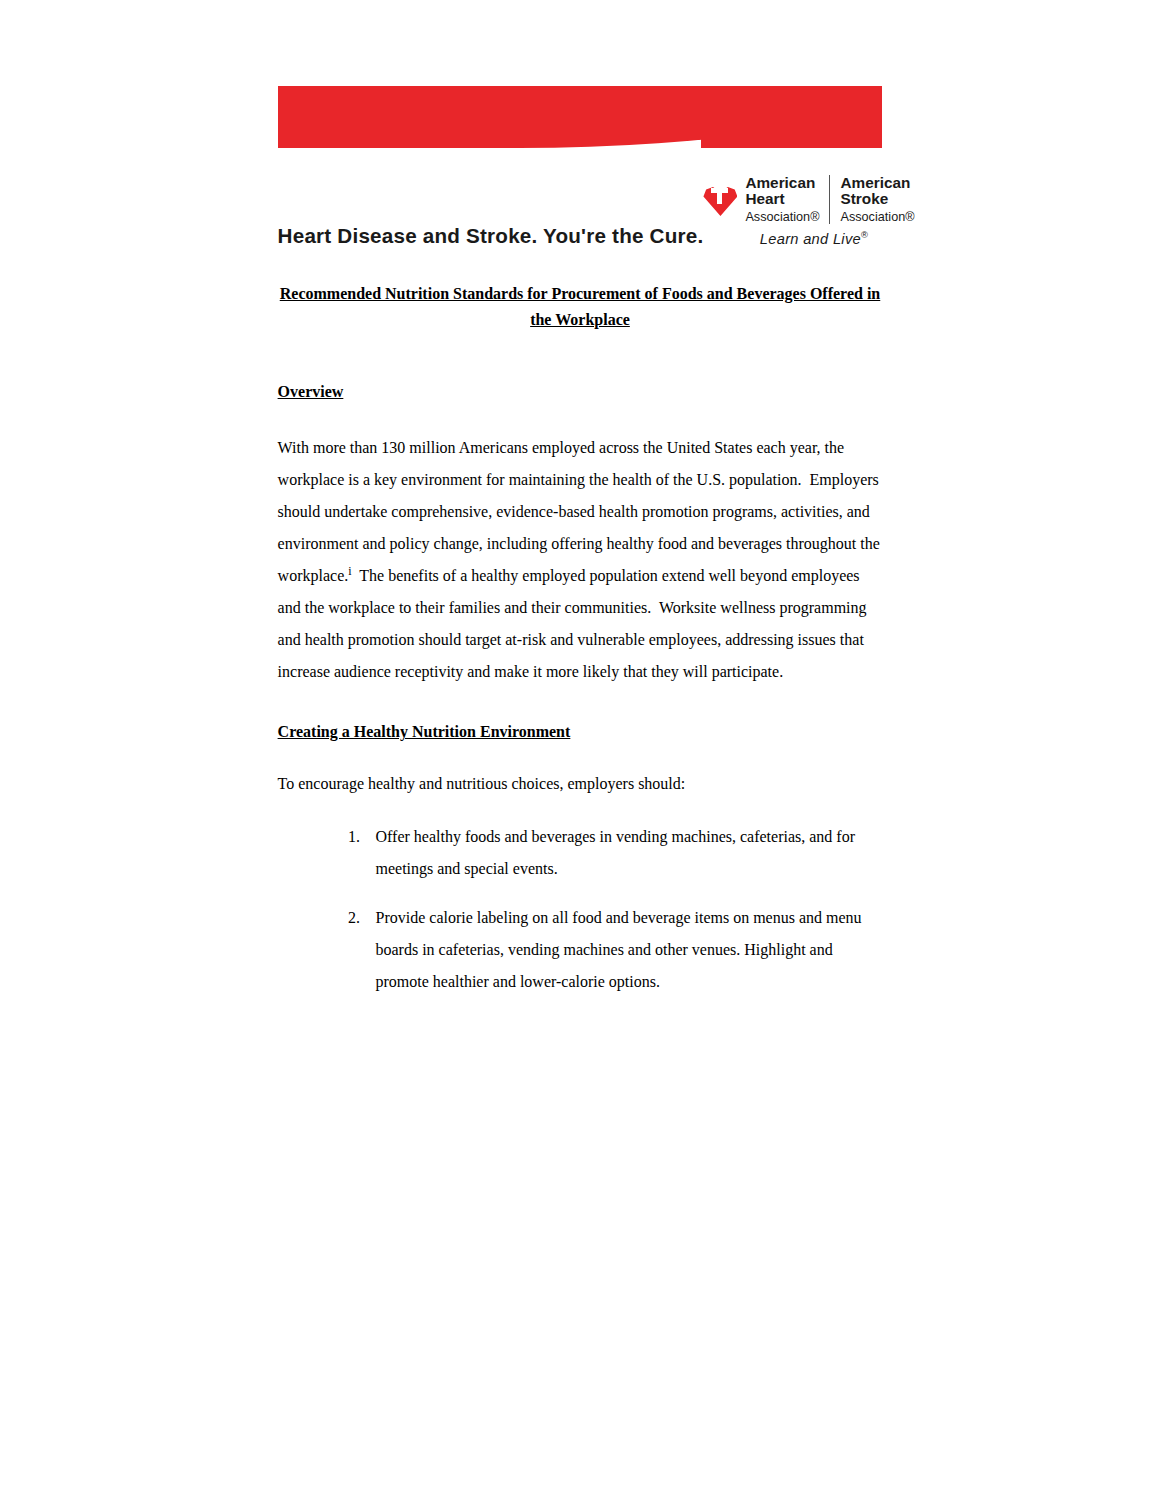Heart Disease and Stroke. You're the Cure.
American Heart
Association®
American Stroke
Association®
Learn and Live®
Recommended Nutrition Standards for Procurement of Foods and Beverages Offered in the Workplace
Overview
With more than 130 million Americans employed across the United States each year, the workplace is a key environment for maintaining the health of the U.S. population. Employers should undertake comprehensive, evidence-based health promotion programs, activities, and environment and policy change, including offering healthy food and beverages throughout the workplace.i The benefits of a healthy employed population extend well beyond employees and the workplace to their families and their communities. Worksite wellness programming and health promotion should target at-risk and vulnerable employees, addressing issues that increase audience receptivity and make it more likely that they will participate.
Creating a Healthy Nutrition Environment
To encourage healthy and nutritious choices, employers should:
Offer healthy foods and beverages in vending machines, cafeterias, and for meetings and special events.
Provide calorie labeling on all food and beverage items on menus and menu boards in cafeterias, vending machines and other venues. Highlight and promote healthier and lower-calorie options.